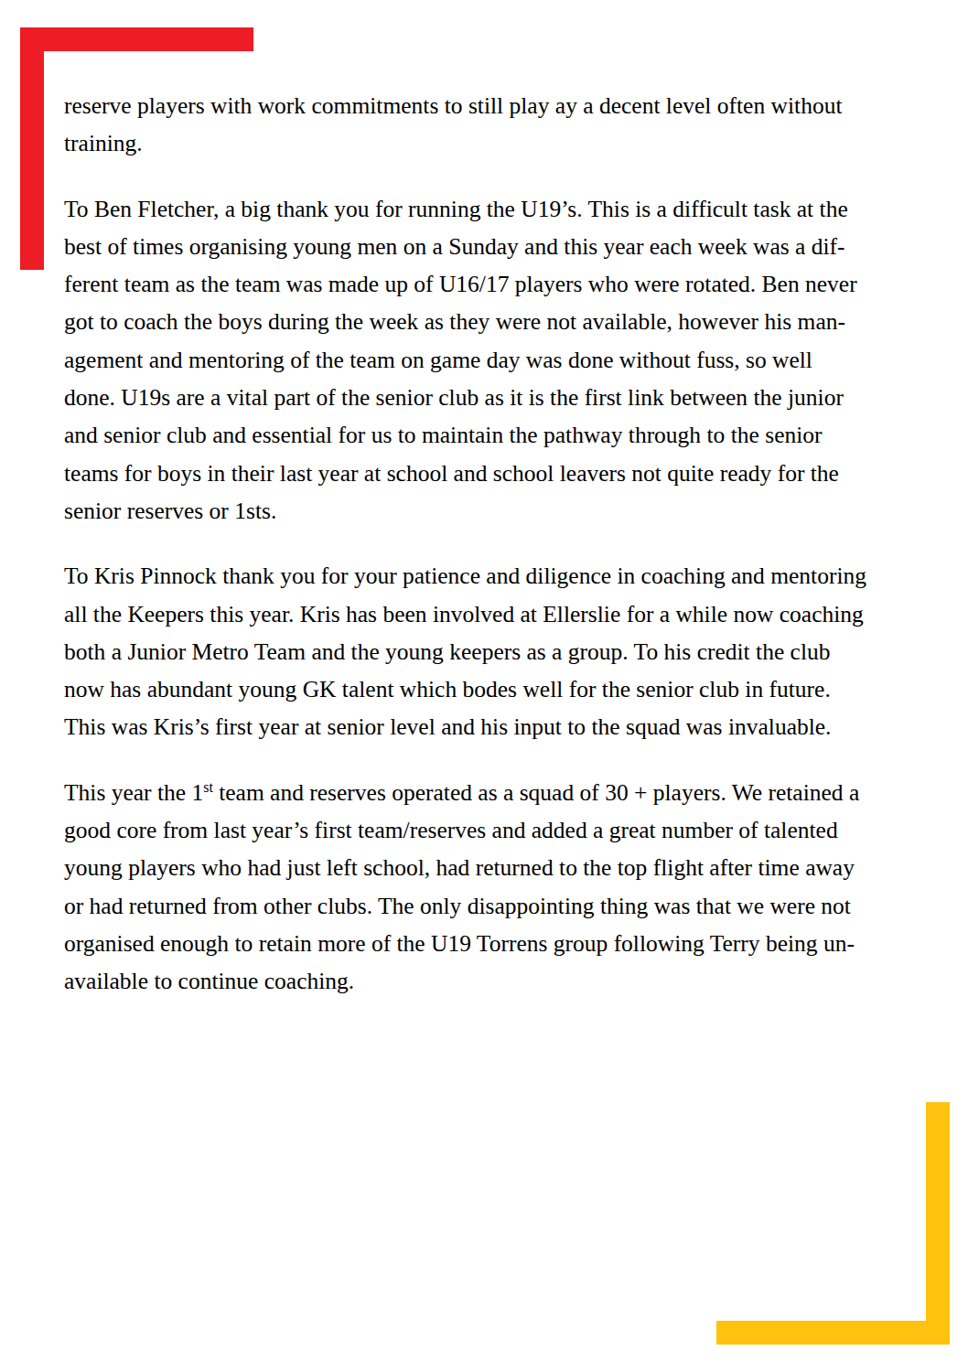reserve players with work commitments to still play ay a decent level often without training.
To Ben Fletcher, a big thank you for running the U19’s. This is a difficult task at the best of times organising young men on a Sunday and this year each week was a different team as the team was made up of U16/17 players who were rotated. Ben never got to coach the boys during the week as they were not available, however his management and mentoring of the team on game day was done without fuss, so well done. U19s are a vital part of the senior club as it is the first link between the junior and senior club and essential for us to maintain the pathway through to the senior teams for boys in their last year at school and school leavers not quite ready for the senior reserves or 1sts.
To Kris Pinnock thank you for your patience and diligence in coaching and mentoring all the Keepers this year. Kris has been involved at Ellerslie for a while now coaching both a Junior Metro Team and the young keepers as a group. To his credit the club now has abundant young GK talent which bodes well for the senior club in future. This was Kris’s first year at senior level and his input to the squad was invaluable.
This year the 1st team and reserves operated as a squad of 30 + players. We retained a good core from last year’s first team/reserves and added a great number of talented young players who had just left school, had returned to the top flight after time away or had returned from other clubs. The only disappointing thing was that we were not organised enough to retain more of the U19 Torrens group following Terry being unavailable to continue coaching.